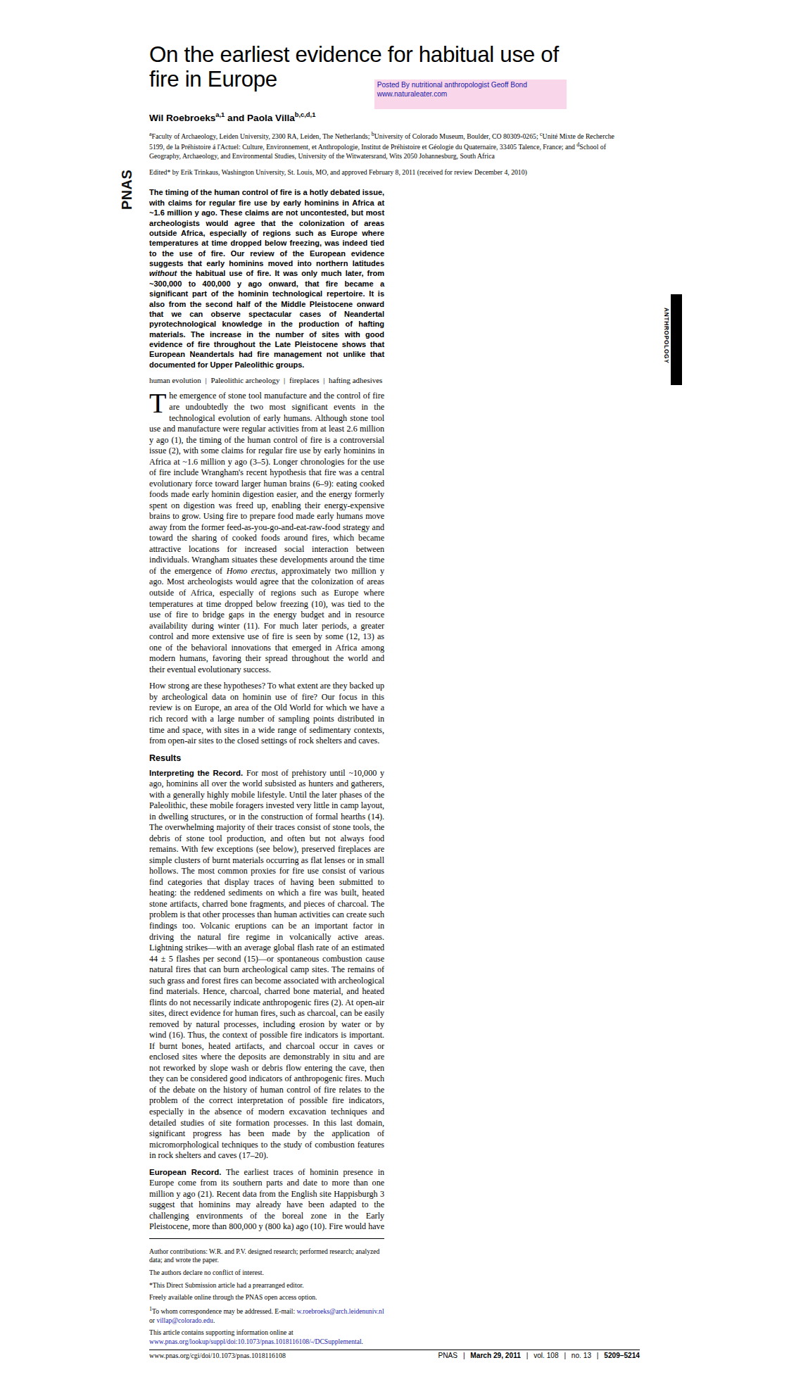PNAS
ANTHROPOLOGY
On the earliest evidence for habitual use of fire in Europe
Posted By nutritional anthropologist Geoff Bond
www.naturaleater.com
Wil Roebroeksa,1 and Paola Villab,c,d,1
aFaculty of Archaeology, Leiden University, 2300 RA, Leiden, The Netherlands; bUniversity of Colorado Museum, Boulder, CO 80309-0265; cUnité Mixte de Recherche 5199, de la Préhistoire á l'Actuel: Culture, Environnement, et Anthropologie, Institut de Préhistoire et Géologie du Quaternaire, 33405 Talence, France; and dSchool of Geography, Archaeology, and Environmental Studies, University of the Witwatersrand, Wits 2050 Johannesburg, South Africa
Edited* by Erik Trinkaus, Washington University, St. Louis, MO, and approved February 8, 2011 (received for review December 4, 2010)
The timing of the human control of fire is a hotly debated issue, with claims for regular fire use by early hominins in Africa at ~1.6 million y ago. These claims are not uncontested, but most archeologists would agree that the colonization of areas outside Africa, especially of regions such as Europe where temperatures at time dropped below freezing, was indeed tied to the use of fire. Our review of the European evidence suggests that early hominins moved into northern latitudes without the habitual use of fire. It was only much later, from ~300,000 to 400,000 y ago onward, that fire became a significant part of the hominin technological repertoire. It is also from the second half of the Middle Pleistocene onward that we can observe spectacular cases of Neandertal pyrotechnological knowledge in the production of hafting materials. The increase in the number of sites with good evidence of fire throughout the Late Pleistocene shows that European Neandertals had fire management not unlike that documented for Upper Paleolithic groups.
human evolution | Paleolithic archeology | fireplaces | hafting adhesives
The emergence of stone tool manufacture and the control of fire are undoubtedly the two most significant events in the technological evolution of early humans. Although stone tool use and manufacture were regular activities from at least 2.6 million y ago (1), the timing of the human control of fire is a controversial issue (2), with some claims for regular fire use by early hominins in Africa at ~1.6 million y ago (3–5). Longer chronologies for the use of fire include Wrangham's recent hypothesis that fire was a central evolutionary force toward larger human brains (6–9): eating cooked foods made early hominin digestion easier, and the energy formerly spent on digestion was freed up, enabling their energy-expensive brains to grow. Using fire to prepare food made early humans move away from the former feed-as-you-go-and-eat-raw-food strategy and toward the sharing of cooked foods around fires, which became attractive locations for increased social interaction between individuals. Wrangham situates these developments around the time of the emergence of Homo erectus, approximately two million y ago. Most archeologists would agree that the colonization of areas outside of Africa, especially of regions such as Europe where temperatures at time dropped below freezing (10), was tied to the use of fire to bridge gaps in the energy budget and in resource availability during winter (11). For much later periods, a greater control and more extensive use of fire is seen by some (12, 13) as one of the behavioral innovations that emerged in Africa among modern humans, favoring their spread throughout the world and their eventual evolutionary success.
How strong are these hypotheses? To what extent are they backed up by archeological data on hominin use of fire? Our focus in this review is on Europe, an area of the Old World for which we have a rich record with a large number of sampling points distributed in time and space, with sites in a wide range of sedimentary contexts, from open-air sites to the closed settings of rock shelters and caves.
Results
Interpreting the Record. For most of prehistory until ~10,000 y ago, hominins all over the world subsisted as hunters and gatherers, with a generally highly mobile lifestyle. Until the later phases of the Paleolithic, these mobile foragers invested very little in camp layout, in dwelling structures, or in the construction of formal hearths (14). The overwhelming majority of their traces consist of stone tools, the debris of stone tool production, and often but not always food remains. With few exceptions (see below), preserved fireplaces are simple clusters of burnt materials occurring as flat lenses or in small hollows. The most common proxies for fire use consist of various find categories that display traces of having been submitted to heating: the reddened sediments on which a fire was built, heated stone artifacts, charred bone fragments, and pieces of charcoal. The problem is that other processes than human activities can create such findings too. Volcanic eruptions can be an important factor in driving the natural fire regime in volcanically active areas. Lightning strikes—with an average global flash rate of an estimated 44 ± 5 flashes per second (15)—or spontaneous combustion cause natural fires that can burn archeological camp sites. The remains of such grass and forest fires can become associated with archeological find materials. Hence, charcoal, charred bone material, and heated flints do not necessarily indicate anthropogenic fires (2). At open-air sites, direct evidence for human fires, such as charcoal, can be easily removed by natural processes, including erosion by water or by wind (16). Thus, the context of possible fire indicators is important. If burnt bones, heated artifacts, and charcoal occur in caves or enclosed sites where the deposits are demonstrably in situ and are not reworked by slope wash or debris flow entering the cave, then they can be considered good indicators of anthropogenic fires. Much of the debate on the history of human control of fire relates to the problem of the correct interpretation of possible fire indicators, especially in the absence of modern excavation techniques and detailed studies of site formation processes. In this last domain, significant progress has been made by the application of micromorphological techniques to the study of combustion features in rock shelters and caves (17–20).
European Record. The earliest traces of hominin presence in Europe come from its southern parts and date to more than one million y ago (21). Recent data from the English site Happisburgh 3 suggest that hominins may already have been adapted to the challenging environments of the boreal zone in the Early Pleistocene, more than 800,000 y (800 ka) ago (10). Fire would have
Author contributions: W.R. and P.V. designed research; performed research; analyzed data; and wrote the paper.
The authors declare no conflict of interest.
*This Direct Submission article had a prearranged editor.
Freely available online through the PNAS open access option.
1To whom correspondence may be addressed. E-mail: w.roebroeks@arch.leidenuniv.nl or villap@colorado.edu.
This article contains supporting information online at www.pnas.org/lookup/suppl/doi:10.1073/pnas.1018116108/-/DCSupplemental.
www.pnas.org/cgi/doi/10.1073/pnas.1018116108
PNAS | March 29, 2011 | vol. 108 | no. 13 | 5209–5214